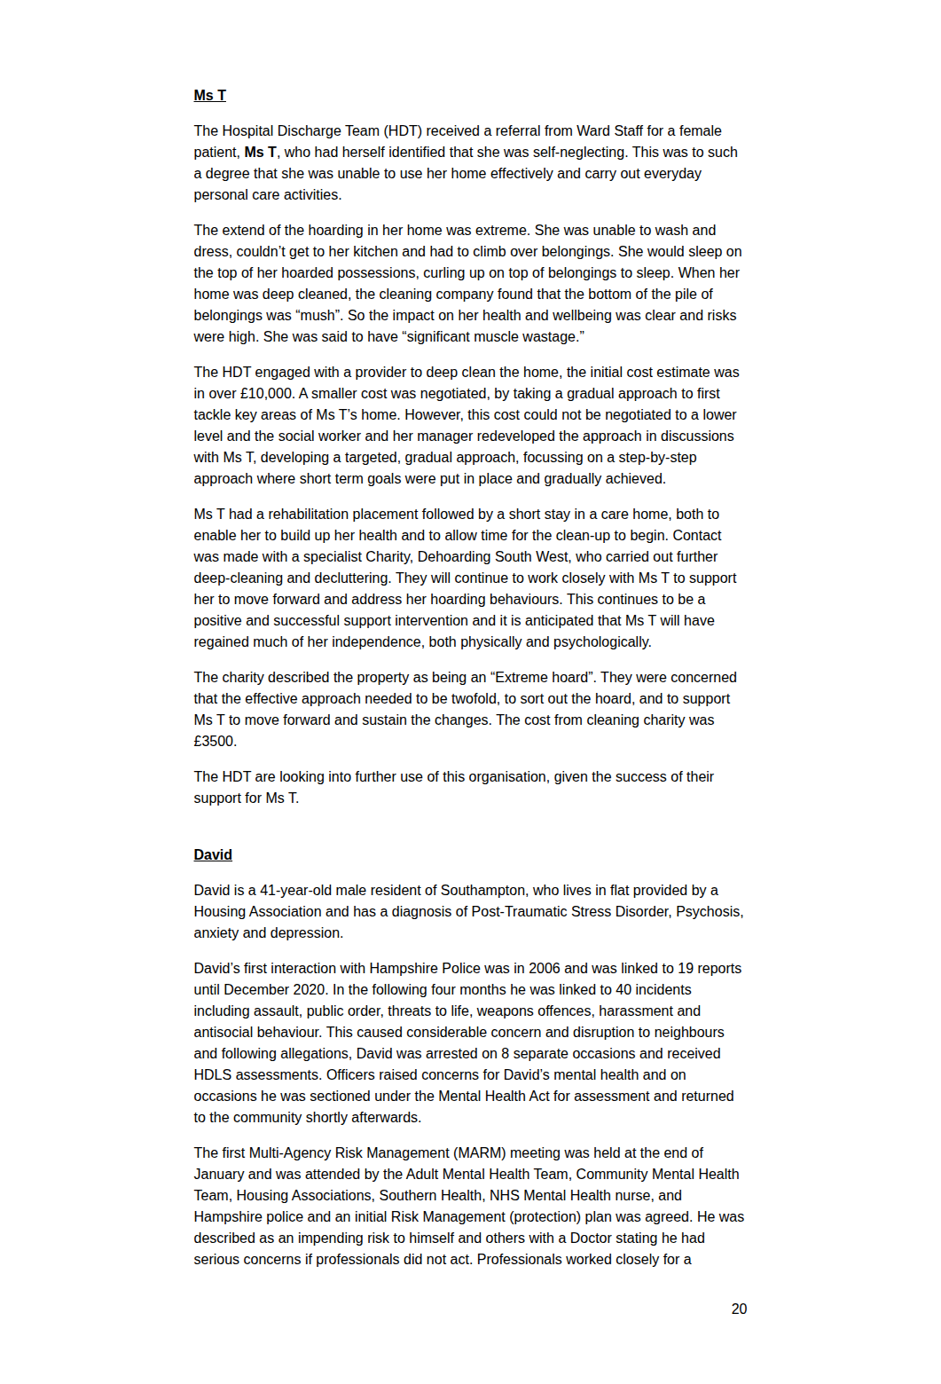Ms T
The Hospital Discharge Team (HDT) received a referral from Ward Staff for a female patient, Ms T, who had herself identified that she was self-neglecting. This was to such a degree that she was unable to use her home effectively and carry out everyday personal care activities.
The extend of the hoarding in her home was extreme. She was unable to wash and dress, couldn’t get to her kitchen and had to climb over belongings. She would sleep on the top of her hoarded possessions, curling up on top of belongings to sleep. When her home was deep cleaned, the cleaning company found that the bottom of the pile of belongings was “mush”. So the impact on her health and wellbeing was clear and risks were high. She was said to have “significant muscle wastage.”
The HDT engaged with a provider to deep clean the home, the initial cost estimate was in over £10,000. A smaller cost was negotiated, by taking a gradual approach to first tackle key areas of Ms T’s home. However, this cost could not be negotiated to a lower level and the social worker and her manager redeveloped the approach in discussions with Ms T, developing a targeted, gradual approach, focussing on a step-by-step approach where short term goals were put in place and gradually achieved.
Ms T had a rehabilitation placement followed by a short stay in a care home, both to enable her to build up her health and to allow time for the clean-up to begin. Contact was made with a specialist Charity, Dehoarding South West, who carried out further deep-cleaning and decluttering. They will continue to work closely with Ms T to support her to move forward and address her hoarding behaviours. This continues to be a positive and successful support intervention and it is anticipated that Ms T will have regained much of her independence, both physically and psychologically.
The charity described the property as being an “Extreme hoard”. They were concerned that the effective approach needed to be twofold, to sort out the hoard, and to support Ms T to move forward and sustain the changes. The cost from cleaning charity was £3500.
The HDT are looking into further use of this organisation, given the success of their support for Ms T.
David
David is a 41-year-old male resident of Southampton, who lives in flat provided by a Housing Association and has a diagnosis of Post-Traumatic Stress Disorder, Psychosis, anxiety and depression.
David’s first interaction with Hampshire Police was in 2006 and was linked to 19 reports until December 2020. In the following four months he was linked to 40 incidents including assault, public order, threats to life, weapons offences, harassment and antisocial behaviour. This caused considerable concern and disruption to neighbours and following allegations, David was arrested on 8 separate occasions and received HDLS assessments. Officers raised concerns for David’s mental health and on occasions he was sectioned under the Mental Health Act for assessment and returned to the community shortly afterwards.
The first Multi-Agency Risk Management (MARM) meeting was held at the end of January and was attended by the Adult Mental Health Team, Community Mental Health Team, Housing Associations, Southern Health, NHS Mental Health nurse, and Hampshire police and an initial Risk Management (protection) plan was agreed. He was described as an impending risk to himself and others with a Doctor stating he had serious concerns if professionals did not act. Professionals worked closely for a
20